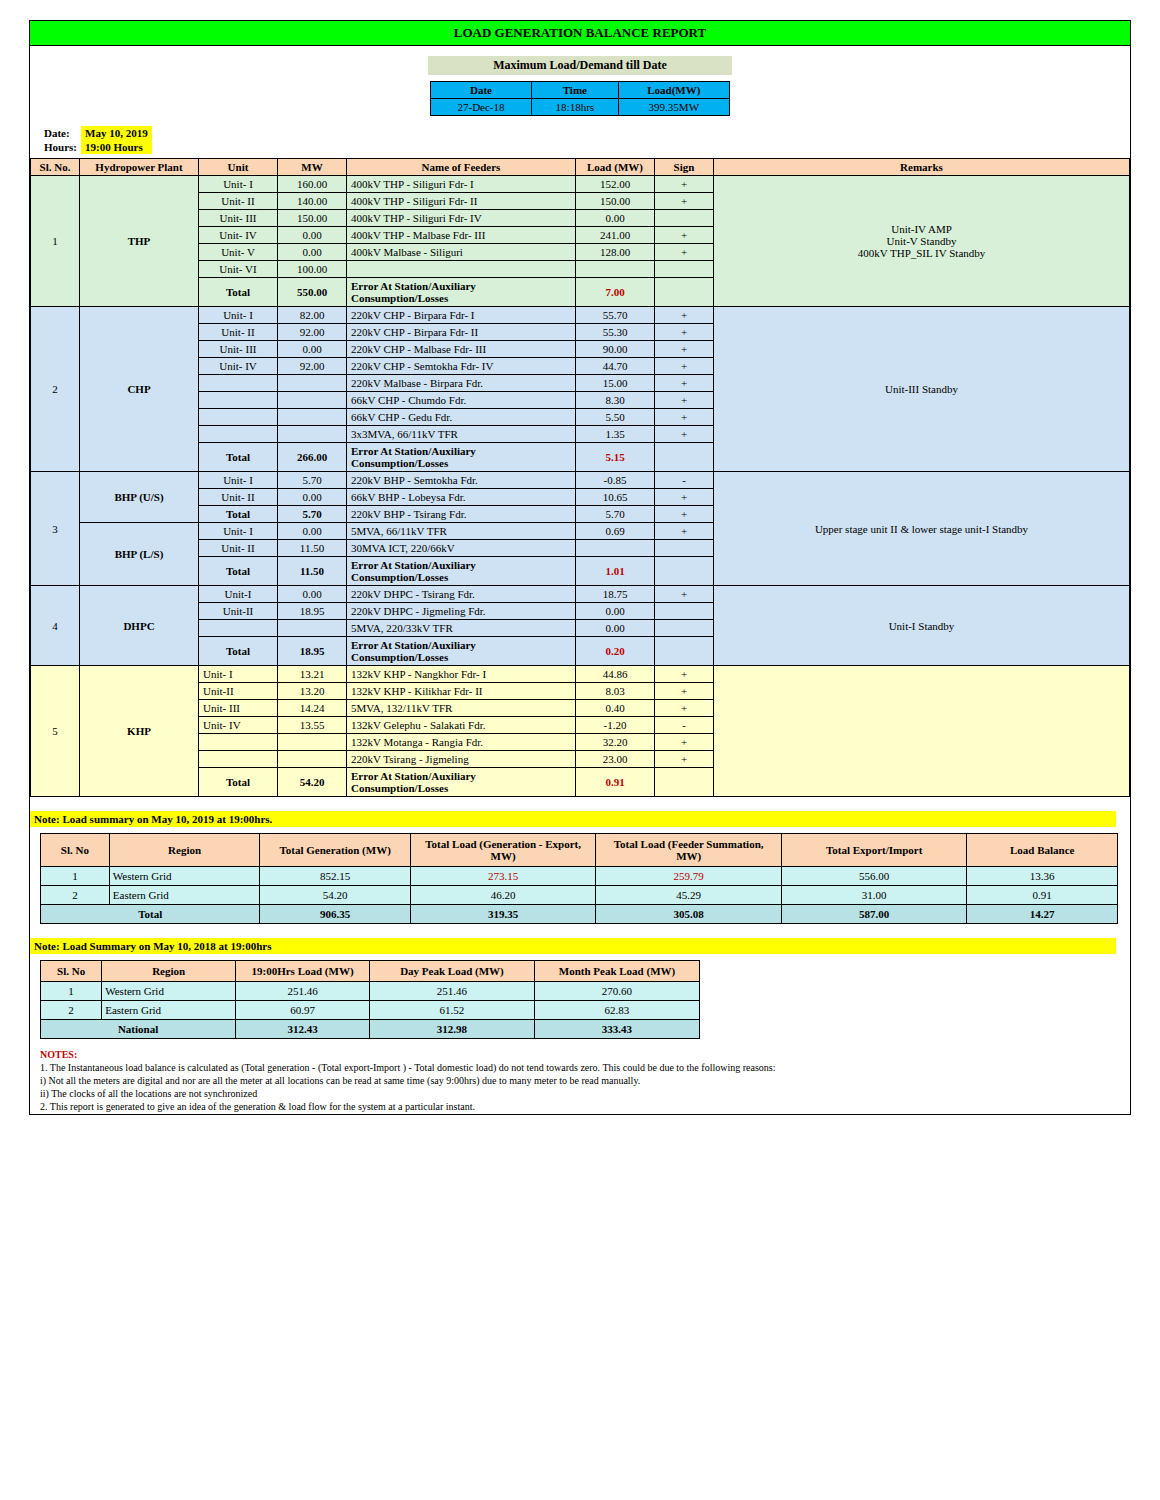LOAD GENERATION BALANCE REPORT
Maximum Load/Demand till Date
| Date | Time | Load(MW) |
| --- | --- | --- |
| 27-Dec-18 | 18:18hrs | 399.35MW |
| Date: | May 10, 2019 |
| Hours: | 19:00 Hours |
| Sl. No. | Hydropower Plant | Unit | MW | Name of Feeders | Load (MW) | Sign | Remarks |
| --- | --- | --- | --- | --- | --- | --- | --- |
| 1 | THP | Unit- I | 160.00 | 400kV THP - Siliguri Fdr- I | 152.00 | + | Unit-IV AMP Unit-V Standby 400kV THP_SIL IV Standby |
| Unit- II | 140.00 | 400kV THP - Siliguri Fdr- II | 150.00 | + |
| Unit- III | 150.00 | 400kV THP - Siliguri Fdr- IV | 0.00 | |
| Unit- IV | 0.00 | 400kV THP - Malbase Fdr- III | 241.00 | + |
| Unit- V | 0.00 | 400kV Malbase - Siliguri | 128.00 | + |
| Unit- VI | 100.00 | | | |
| Total | 550.00 | Error At Station/Auxiliary Consumption/Losses | 7.00 | |
| 2 | CHP | Unit- I | 82.00 | 220kV CHP - Birpara Fdr- I | 55.70 | + | Unit-III Standby |
| Unit- II | 92.00 | 220kV CHP - Birpara Fdr- II | 55.30 | + |
| Unit- III | 0.00 | 220kV CHP - Malbase Fdr- III | 90.00 | + |
| Unit- IV | 92.00 | 220kV CHP - Semtokha Fdr- IV | 44.70 | + |
| | | 220kV Malbase - Birpara Fdr. | 15.00 | + |
| | | 66kV CHP - Chumdo Fdr. | 8.30 | + |
| | | 66kV CHP - Gedu Fdr. | 5.50 | + |
| | | 3x3MVA, 66/11kV TFR | 1.35 | + |
| Total | 266.00 | Error At Station/Auxiliary Consumption/Losses | 5.15 | |
| 3 | BHP (U/S) | Unit- I | 5.70 | 220kV BHP - Semtokha Fdr. | -0.85 | - | Upper stage unit II & lower stage unit-I Standby |
| Unit- II | 0.00 | 66kV BHP - Lobeysa Fdr. | 10.65 | + |
| Total | 5.70 | 220kV BHP - Tsirang Fdr. | 5.70 | + |
| BHP (L/S) | Unit- I | 0.00 | 5MVA, 66/11kV TFR | 0.69 | + |
| Unit- II | 11.50 | 30MVA ICT, 220/66kV | | |
| Total | 11.50 | Error At Station/Auxiliary Consumption/Losses | 1.01 | |
| 4 | DHPC | Unit-I | 0.00 | 220kV DHPC - Tsirang Fdr. | 18.75 | + | Unit-I Standby |
| Unit-II | 18.95 | 220kV DHPC - Jigmeling Fdr. | 0.00 | |
| | | 5MVA, 220/33kV TFR | 0.00 | |
| Total | 18.95 | Error At Station/Auxiliary Consumption/Losses | 0.20 | |
| 5 | KHP | Unit- I | 13.21 | 132kV KHP - Nangkhor Fdr- I | 44.86 | + | |
| Unit-II | 13.20 | 132kV KHP - Kilikhar Fdr- II | 8.03 | + |
| Unit- III | 14.24 | 5MVA, 132/11kV TFR | 0.40 | + |
| Unit- IV | 13.55 | 132kV Gelephu - Salakati Fdr. | -1.20 | - |
| | | 132kV Motanga - Rangia Fdr. | 32.20 | + |
| | | 220kV Tsirang - Jigmeling | 23.00 | + |
| Total | 54.20 | Error At Station/Auxiliary Consumption/Losses | 0.91 | |
Note: Load summary on May 10, 2019 at 19:00hrs.
| Sl. No | Region | Total Generation (MW) | Total Load (Generation - Export, MW) | Total Load (Feeder Summation, MW) | Total Export/Import | Load Balance |
| --- | --- | --- | --- | --- | --- | --- |
| 1 | Western Grid | 852.15 | 273.15 | 259.79 | 556.00 | 13.36 |
| 2 | Eastern Grid | 54.20 | 46.20 | 45.29 | 31.00 | 0.91 |
| Total | 906.35 | 319.35 | 305.08 | 587.00 | 14.27 |
Note: Load Summary on May 10, 2018 at 19:00hrs
| Sl. No | Region | 19:00Hrs Load (MW) | Day Peak Load (MW) | Month Peak Load (MW) |
| --- | --- | --- | --- | --- |
| 1 | Western Grid | 251.46 | 251.46 | 270.60 |
| 2 | Eastern Grid | 60.97 | 61.52 | 62.83 |
| National | 312.43 | 312.98 | 333.43 |
NOTES:
1. The Instantaneous load balance is calculated as (Total generation - (Total export-Import ) - Total domestic load) do not tend towards zero. This could be due to the following reasons:
i) Not all the meters are digital and nor are all the meter at all locations can be read at same time (say 9:00hrs) due to many meter to be read manually.
ii) The clocks of all the locations are not synchronized
2. This report is generated to give an idea of the generation & load flow for the system at a particular instant.